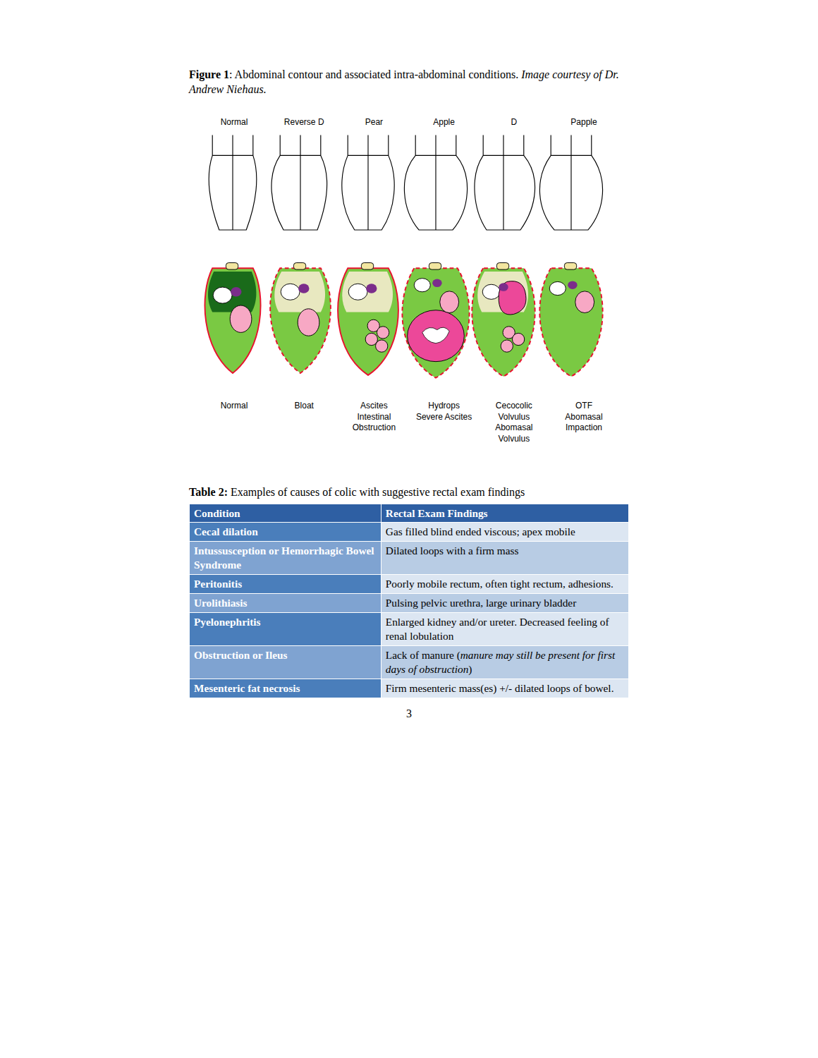Figure 1: Abdominal contour and associated intra-abdominal conditions. Image courtesy of Dr. Andrew Niehaus.
Normal Reverse D Pear Apple D Papple
Normal Bloat Ascites
Intestinal Obstruction Hydrops
Severe Ascites Cecocolic Volvulus
Abomasal Volvulus OTF
Abomasal Impaction
Table 2: Examples of causes of colic with suggestive rectal exam findings
| Condition | Rectal Exam Findings |
| --- | --- |
| Cecal dilation | Gas filled blind ended viscous; apex mobile |
| Intussusception or Hemorrhagic Bowel Syndrome | Dilated loops with a firm mass |
| Peritonitis | Poorly mobile rectum, often tight rectum, adhesions. |
| Urolithiasis | Pulsing pelvic urethra, large urinary bladder |
| Pyelonephritis | Enlarged kidney and/or ureter. Decreased feeling of renal lobulation |
| Obstruction or Ileus | Lack of manure ( manure may still be present for first days of obstruction ) |
| Mesenteric fat necrosis | Firm mesenteric mass(es) +/- dilated loops of bowel. |
3